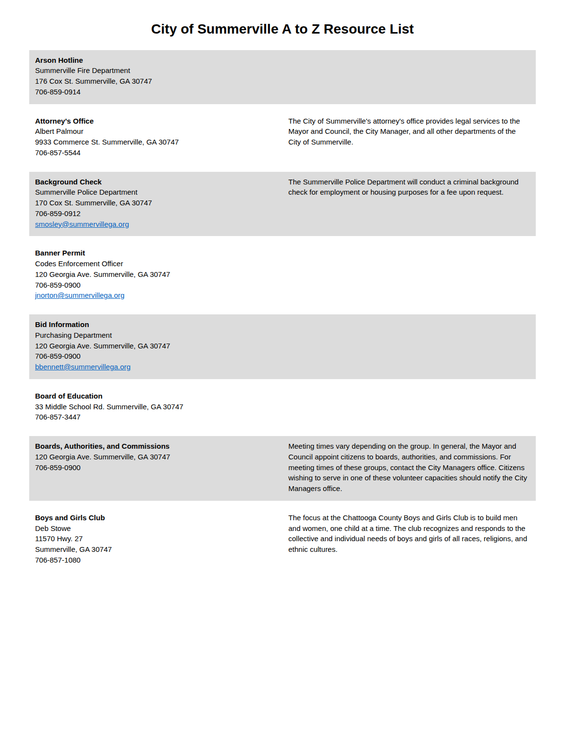City of Summerville A to Z Resource List
| Arson Hotline Summerville Fire Department 176 Cox St. Summerville, GA 30747 706-859-0914 | |
| Attorney's Office Albert Palmour 9933 Commerce St. Summerville, GA 30747 706-857-5544 | The City of Summerville's attorney's office provides legal services to the Mayor and Council, the City Manager, and all other departments of the City of Summerville. |
| Background Check Summerville Police Department 170 Cox St. Summerville, GA 30747 706-859-0912 smosley@summervillega.org | The Summerville Police Department will conduct a criminal background check for employment or housing purposes for a fee upon request. |
| Banner Permit Codes Enforcement Officer 120 Georgia Ave. Summerville, GA 30747 706-859-0900 jnorton@summervillega.org | |
| Bid Information Purchasing Department 120 Georgia Ave. Summerville, GA 30747 706-859-0900 bbennett@summervillega.org | |
| Board of Education 33 Middle School Rd. Summerville, GA 30747 706-857-3447 | |
| Boards, Authorities, and Commissions 120 Georgia Ave. Summerville, GA 30747 706-859-0900 | Meeting times vary depending on the group. In general, the Mayor and Council appoint citizens to boards, authorities, and commissions. For meeting times of these groups, contact the City Managers office. Citizens wishing to serve in one of these volunteer capacities should notify the City Managers office. |
| Boys and Girls Club Deb Stowe 11570 Hwy. 27 Summerville, GA 30747 706-857-1080 | The focus at the Chattooga County Boys and Girls Club is to build men and women, one child at a time. The club recognizes and responds to the collective and individual needs of boys and girls of all races, religions, and ethnic cultures. |